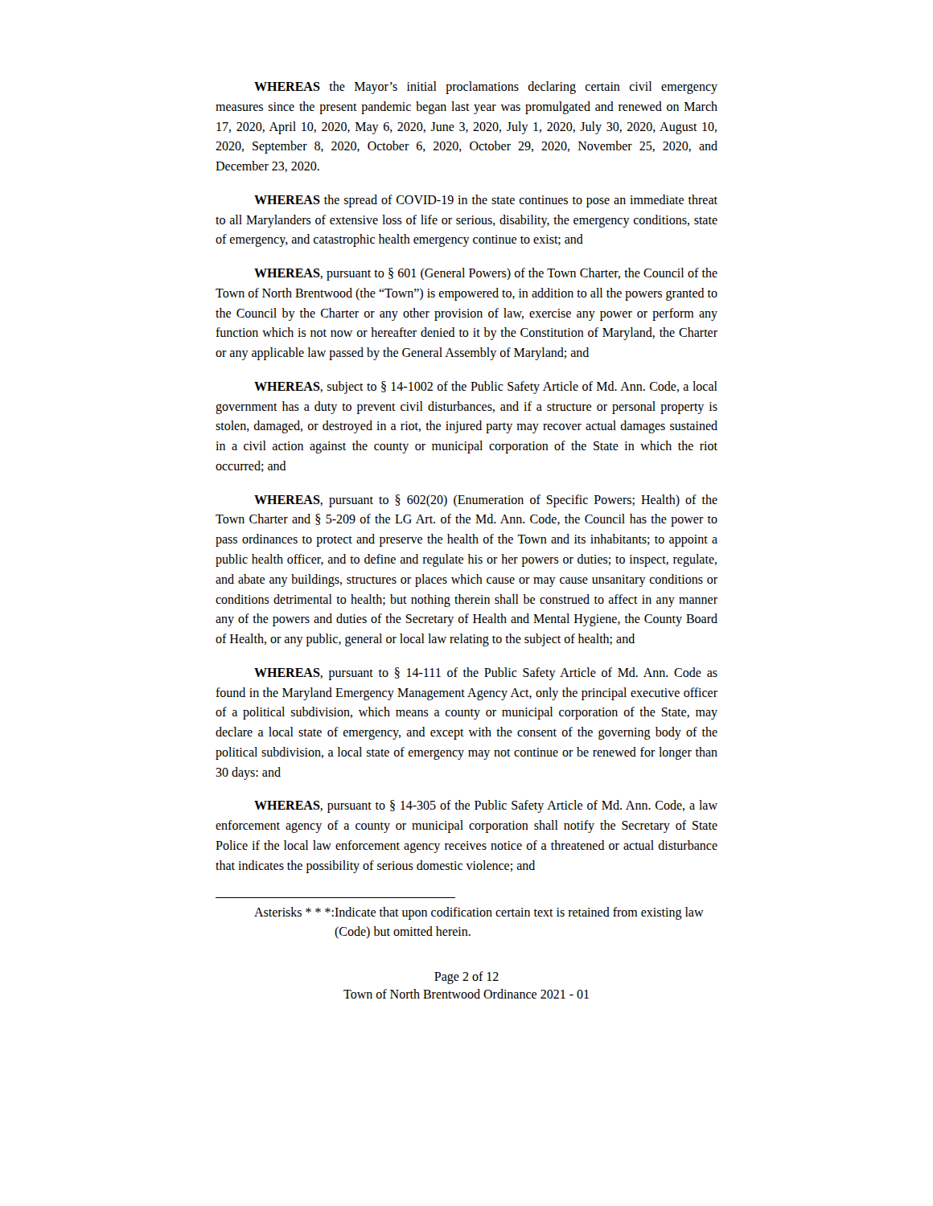WHEREAS the Mayor’s initial proclamations declaring certain civil emergency measures since the present pandemic began last year was promulgated and renewed on March 17, 2020, April 10, 2020, May 6, 2020, June 3, 2020, July 1, 2020, July 30, 2020, August 10, 2020, September 8, 2020, October 6, 2020, October 29, 2020, November 25, 2020, and December 23, 2020.
WHEREAS the spread of COVID-19 in the state continues to pose an immediate threat to all Marylanders of extensive loss of life or serious, disability, the emergency conditions, state of emergency, and catastrophic health emergency continue to exist; and
WHEREAS, pursuant to § 601 (General Powers) of the Town Charter, the Council of the Town of North Brentwood (the “Town”) is empowered to, in addition to all the powers granted to the Council by the Charter or any other provision of law, exercise any power or perform any function which is not now or hereafter denied to it by the Constitution of Maryland, the Charter or any applicable law passed by the General Assembly of Maryland; and
WHEREAS, subject to § 14-1002 of the Public Safety Article of Md. Ann. Code, a local government has a duty to prevent civil disturbances, and if a structure or personal property is stolen, damaged, or destroyed in a riot, the injured party may recover actual damages sustained in a civil action against the county or municipal corporation of the State in which the riot occurred; and
WHEREAS, pursuant to § 602(20) (Enumeration of Specific Powers; Health) of the Town Charter and § 5-209 of the LG Art. of the Md. Ann. Code, the Council has the power to pass ordinances to protect and preserve the health of the Town and its inhabitants; to appoint a public health officer, and to define and regulate his or her powers or duties; to inspect, regulate, and abate any buildings, structures or places which cause or may cause unsanitary conditions or conditions detrimental to health; but nothing therein shall be construed to affect in any manner any of the powers and duties of the Secretary of Health and Mental Hygiene, the County Board of Health, or any public, general or local law relating to the subject of health; and
WHEREAS, pursuant to § 14-111 of the Public Safety Article of Md. Ann. Code as found in the Maryland Emergency Management Agency Act, only the principal executive officer of a political subdivision, which means a county or municipal corporation of the State, may declare a local state of emergency, and except with the consent of the governing body of the political subdivision, a local state of emergency may not continue or be renewed for longer than 30 days: and
WHEREAS, pursuant to § 14-305 of the Public Safety Article of Md. Ann. Code, a law enforcement agency of a county or municipal corporation shall notify the Secretary of State Police if the local law enforcement agency receives notice of a threatened or actual disturbance that indicates the possibility of serious domestic violence; and
| Asterisks * * * | : | Indicate that upon codification certain text is retained from existing law (Code) but omitted herein. |
Page 2 of 12
Town of North Brentwood Ordinance 2021 - 01